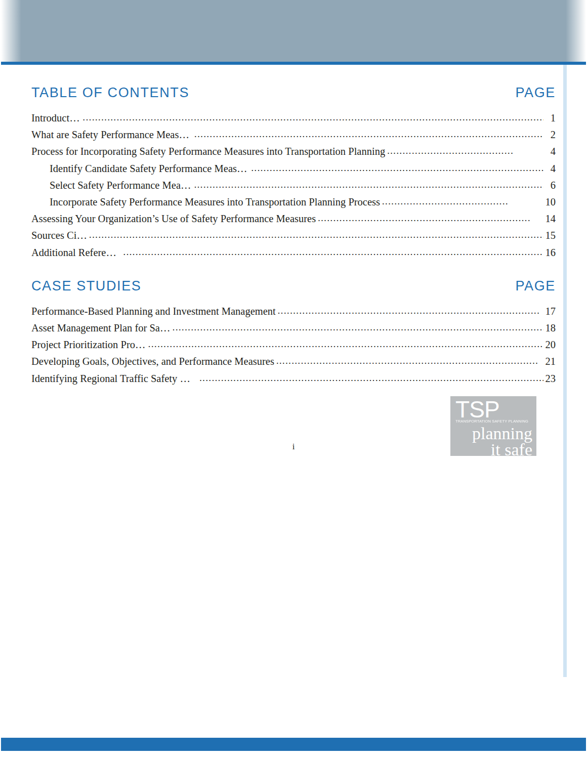Table of Contents Page
Introduction........................................................................................................................................................... 1
What are Safety Performance Measures?....................................................................................................................... 2
Process for Incorporating Safety Performance Measures into Transportation Planning......................................... 4
Identify Candidate Safety Performance Measures................................................................................................. 4
Select Safety Performance Measures......................................................................................................................... 6
Incorporate Safety Performance Measures into Transportation Planning Process......................................... 10
Assessing Your Organization’s Use of Safety Performance Measures..................................................................... 14
Sources Cited......................................................................................................................................................... 15
Additional References............................................................................................................................................. 16
Case Studies Page
Performance-Based Planning and Investment Management..................................................................................... 17
Asset Management Plan for Safety............................................................................................................................. 18
Project Prioritization Process....................................................................................................................................... 20
Developing Goals, Objectives, and Performance Measures..................................................................................... 21
Identifying Regional Traffic Safety Needs..................................................................................................................... 23
i
TSP
TRANSPORTATION SAFETY PLANNING
planning
it safe